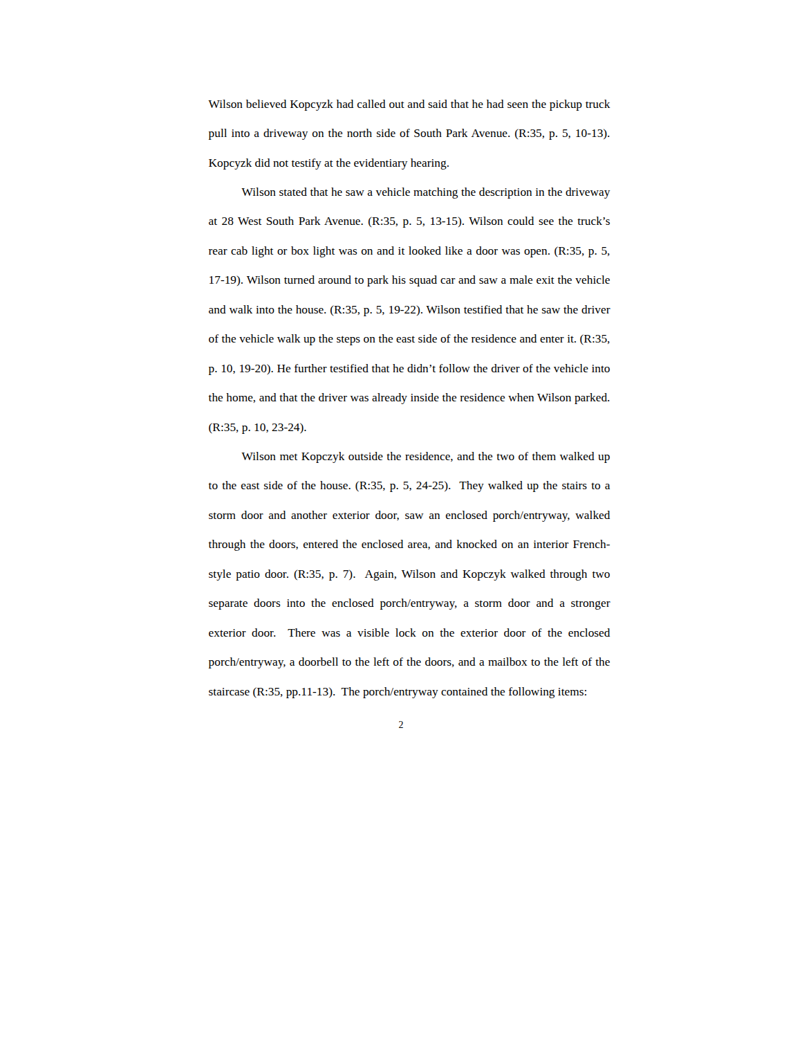Wilson believed Kopcyzk had called out and said that he had seen the pickup truck pull into a driveway on the north side of South Park Avenue. (R:35, p. 5, 10-13). Kopcyzk did not testify at the evidentiary hearing.
Wilson stated that he saw a vehicle matching the description in the driveway at 28 West South Park Avenue. (R:35, p. 5, 13-15). Wilson could see the truck’s rear cab light or box light was on and it looked like a door was open. (R:35, p. 5, 17-19). Wilson turned around to park his squad car and saw a male exit the vehicle and walk into the house. (R:35, p. 5, 19-22). Wilson testified that he saw the driver of the vehicle walk up the steps on the east side of the residence and enter it. (R:35, p. 10, 19-20). He further testified that he didn’t follow the driver of the vehicle into the home, and that the driver was already inside the residence when Wilson parked. (R:35, p. 10, 23-24).
Wilson met Kopczyk outside the residence, and the two of them walked up to the east side of the house. (R:35, p. 5, 24-25). They walked up the stairs to a storm door and another exterior door, saw an enclosed porch/entryway, walked through the doors, entered the enclosed area, and knocked on an interior French-style patio door. (R:35, p. 7). Again, Wilson and Kopczyk walked through two separate doors into the enclosed porch/entryway, a storm door and a stronger exterior door. There was a visible lock on the exterior door of the enclosed porch/entryway, a doorbell to the left of the doors, and a mailbox to the left of the staircase (R:35, pp.11-13). The porch/entryway contained the following items:
2